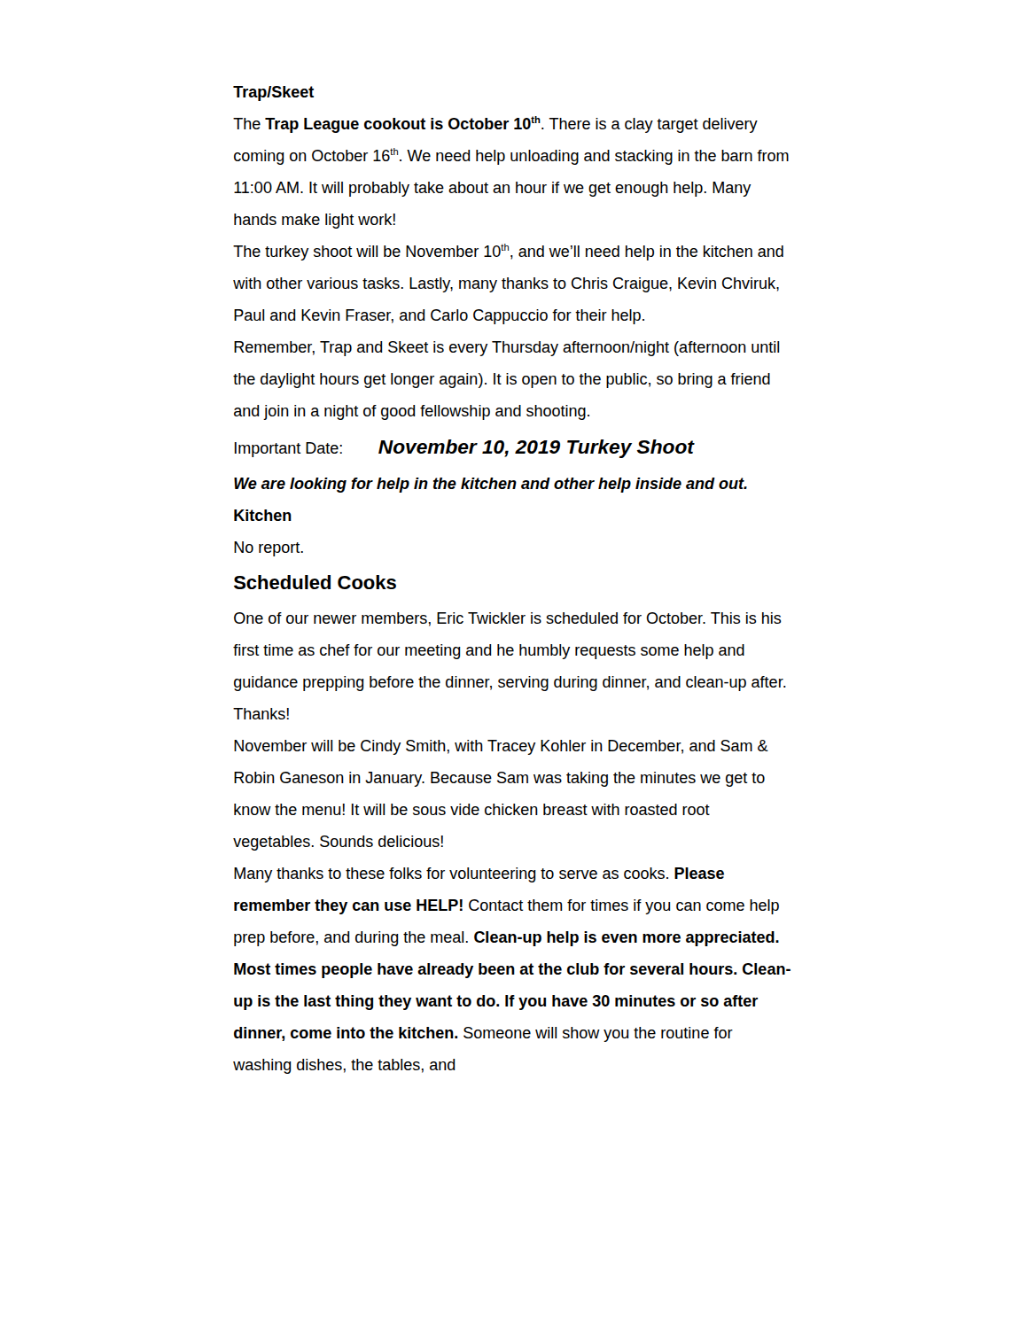Trap/Skeet
The Trap League cookout is October 10th. There is a clay target delivery coming on October 16th. We need help unloading and stacking in the barn from 11:00 AM. It will probably take about an hour if we get enough help. Many hands make light work!
The turkey shoot will be November 10th, and we’ll need help in the kitchen and with other various tasks. Lastly, many thanks to Chris Craigue, Kevin Chviruk, Paul and Kevin Fraser, and Carlo Cappuccio for their help.
Remember, Trap and Skeet is every Thursday afternoon/night (afternoon until the daylight hours get longer again). It is open to the public, so bring a friend and join in a night of good fellowship and shooting.
Important Date: November 10, 2019 Turkey Shoot
We are looking for help in the kitchen and other help inside and out.
Kitchen
No report.
Scheduled Cooks
One of our newer members, Eric Twickler is scheduled for October. This is his first time as chef for our meeting and he humbly requests some help and guidance prepping before the dinner, serving during dinner, and clean-up after. Thanks!
November will be Cindy Smith, with Tracey Kohler in December, and Sam & Robin Ganeson in January. Because Sam was taking the minutes we get to know the menu! It will be sous vide chicken breast with roasted root vegetables. Sounds delicious!
Many thanks to these folks for volunteering to serve as cooks. Please remember they can use HELP! Contact them for times if you can come help prep before, and during the meal. Clean-up help is even more appreciated. Most times people have already been at the club for several hours. Clean-up is the last thing they want to do. If you have 30 minutes or so after dinner, come into the kitchen. Someone will show you the routine for washing dishes, the tables, and